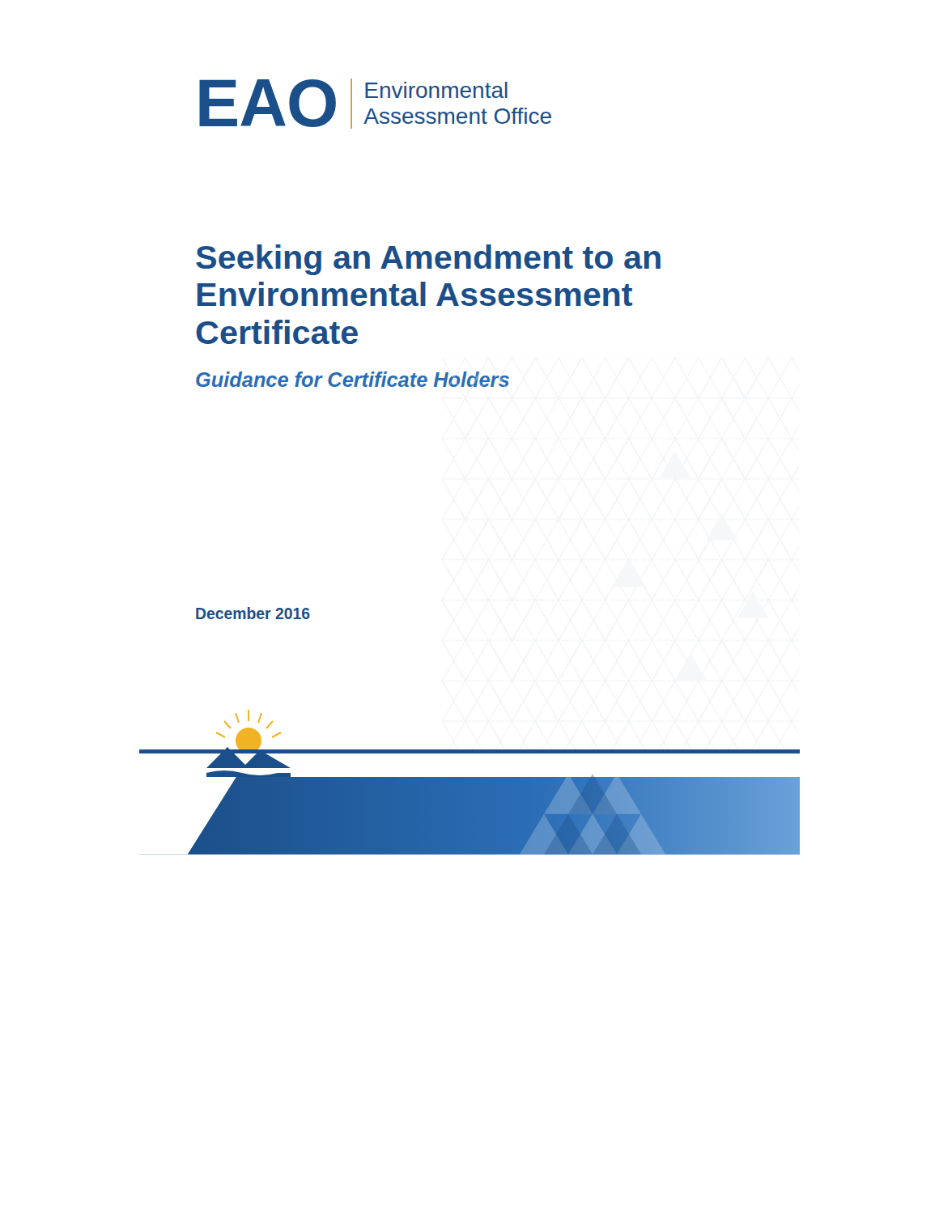EAO Environmental
Assessment Office
Seeking an Amendment to an Environmental Assessment Certificate
Guidance for Certificate Holders
December 2016
BRITISH COLUMBIA